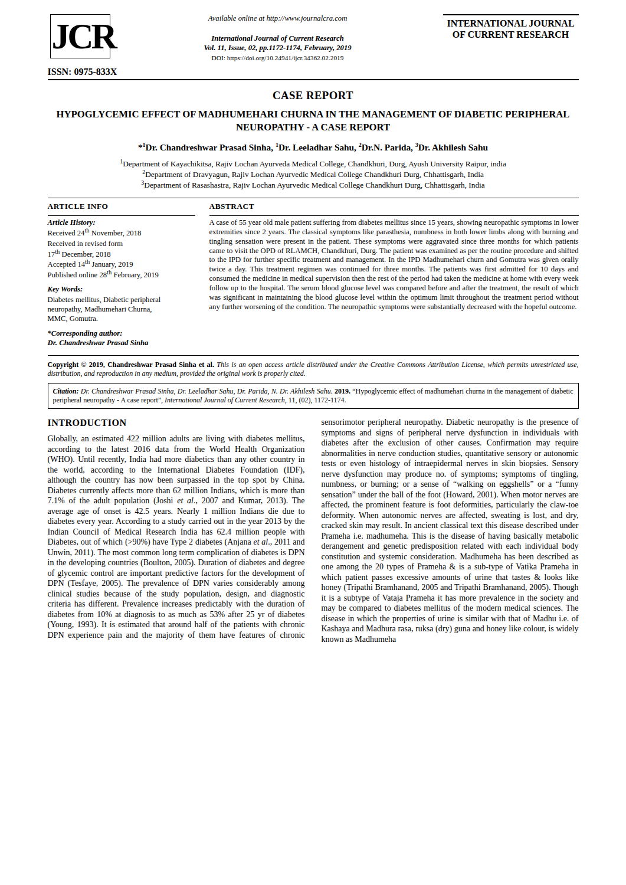JCR
Available online at http://www.journalcra.com
International Journal of Current Research
Vol. 11, Issue, 02, pp.1172-1174, February, 2019
DOI: https://doi.org/10.24941/ijcr.34362.02.2019
INTERNATIONAL JOURNAL
OF CURRENT RESEARCH
ISSN: 0975-833X
CASE REPORT
Hypoglycemic effect of madhumehari churna in the management of diabetic peripheral neuropathy - A case report
*1Dr. Chandreshwar Prasad Sinha, 1Dr. Leeladhar Sahu, 2Dr.N. Parida, 3Dr. Akhilesh Sahu
1Department of Kayachikitsa, Rajiv Lochan Ayurveda Medical College, Chandkhuri, Durg, Ayush University Raipur, india
2Department of Dravyagun, Rajiv Lochan Ayurvedic Medical College Chandkhuri Durg, Chhattisgarh, India
3Department of Rasashastra, Rajiv Lochan Ayurvedic Medical College Chandkhuri Durg, Chhattisgarh, India
ARTICLE INFO
Article History:
Received 24th November, 2018
Received in revised form
17th December, 2018
Accepted 14th January, 2019
Published online 28th February, 2019
Key Words:
Diabetes mellitus, Diabetic peripheral
neuropathy, Madhumehari Churna,
MMC, Gomutra.
*Corresponding author:
Dr. Chandreshwar Prasad Sinha
ABSTRACT
A case of 55 year old male patient suffering from diabetes mellitus since 15 years, showing neuropathic symptoms in lower extremities since 2 years. The classical symptoms like parasthesia, numbness in both lower limbs along with burning and tingling sensation were present in the patient. These symptoms were aggravated since three months for which patients came to visit the OPD of RLAMCH, Chandkhuri, Durg. The patient was examined as per the routine procedure and shifted to the IPD for further specific treatment and management. In the IPD Madhumehari churn and Gomutra was given orally twice a day. This treatment regimen was continued for three months. The patients was first admitted for 10 days and consumed the medicine in medical supervision then the rest of the period had taken the medicine at home with every week follow up to the hospital. The serum blood glucose level was compared before and after the treatment, the result of which was significant in maintaining the blood glucose level within the optimum limit throughout the treatment period without any further worsening of the condition. The neuropathic symptoms were substantially decreased with the hopeful outcome.
Copyright © 2019, Chandreshwar Prasad Sinha et al. This is an open access article distributed under the Creative Commons Attribution License, which permits unrestricted use, distribution, and reproduction in any medium, provided the original work is properly cited.
Citation: Dr. Chandreshwar Prasad Sinha, Dr. Leeladhar Sahu, Dr. Parida, N. Dr. Akhilesh Sahu. 2019. “Hypoglycemic effect of madhumehari churna in the management of diabetic peripheral neuropathy - A case report”, International Journal of Current Research, 11, (02), 1172-1174.
INTRODUCTION
Globally, an estimated 422 million adults are living with diabetes mellitus, according to the latest 2016 data from the World Health Organization (WHO). Until recently, India had more diabetics than any other country in the world, according to the International Diabetes Foundation (IDF), although the country has now been surpassed in the top spot by China. Diabetes currently affects more than 62 million Indians, which is more than 7.1% of the adult population (Joshi et al., 2007 and Kumar, 2013). The average age of onset is 42.5 years. Nearly 1 million Indians die due to diabetes every year. According to a study carried out in the year 2013 by the Indian Council of Medical Research India has 62.4 million people with Diabetes, out of which (>90%) have Type 2 diabetes (Anjana et al., 2011 and Unwin, 2011). The most common long term complication of diabetes is DPN in the developing countries (Boulton, 2005). Duration of diabetes and degree of glycemic control are important predictive factors for the development of DPN (Tesfaye, 2005). The prevalence of DPN varies considerably among clinical studies because of the study population, design, and diagnostic criteria has different. Prevalence increases predictably with the duration of diabetes from 10% at diagnosis to as much as 53% after 25 yr of diabetes (Young, 1993). It is estimated that around half of the patients with chronic DPN experience pain and the majority of them have features of chronic sensorimotor peripheral neuropathy. Diabetic neuropathy is the presence of symptoms and signs of peripheral nerve dysfunction in individuals with diabetes after the exclusion of other causes. Confirmation may require abnormalities in nerve conduction studies, quantitative sensory or autonomic tests or even histology of intraepidermal nerves in skin biopsies. Sensory nerve dysfunction may produce no. of symptoms; symptoms of tingling, numbness, or burning; or a sense of “walking on eggshells” or a “funny sensation” under the ball of the foot (Howard, 2001). When motor nerves are affected, the prominent feature is foot deformities, particularly the claw-toe deformity. When autonomic nerves are affected, sweating is lost, and dry, cracked skin may result. In ancient classical text this disease described under Prameha i.e. madhumeha. This is the disease of having basically metabolic derangement and genetic predisposition related with each individual body constitution and systemic consideration. Madhumeha has been described as one among the 20 types of Prameha & is a sub-type of Vatika Prameha in which patient passes excessive amounts of urine that tastes & looks like honey (Tripathi Bramhanand, 2005 and Tripathi Bramhanand, 2005). Though it is a subtype of Vataja Prameha it has more prevalence in the society and may be compared to diabetes mellitus of the modern medical sciences. The disease in which the properties of urine is similar with that of Madhu i.e. of Kashaya and Madhura rasa, ruksa (dry) guna and honey like colour, is widely known as Madhumeha